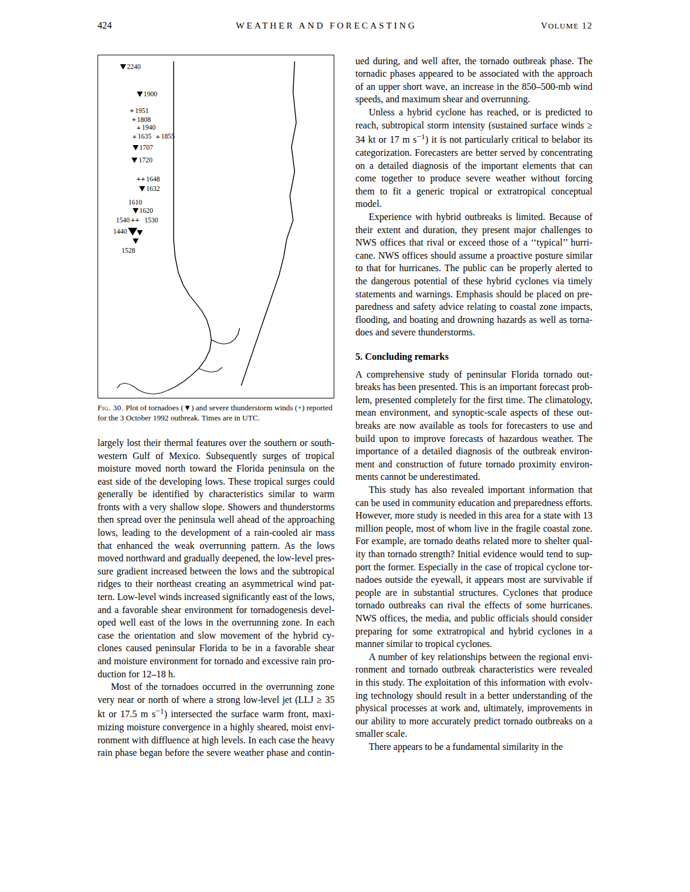424 WEATHER AND FORECASTING VOLUME 12
2240 1900 +1951 +1808 +1940 +1635 +1855 1707 1720 ++1648 1632 1610 1620 1540++ 1530 1440 1528
Fig. 30. Plot of tornadoes (▼) and severe thunderstorm winds (+) reported for the 3 October 1992 outbreak. Times are in UTC.
largely lost their thermal features over the southern or southwestern Gulf of Mexico. Subsequently surges of tropical moisture moved north toward the Florida peninsula on the east side of the developing lows. These tropical surges could generally be identified by characteristics similar to warm fronts with a very shallow slope. Showers and thunderstorms then spread over the peninsula well ahead of the approaching lows, leading to the development of a rain-cooled air mass that enhanced the weak overrunning pattern. As the lows moved northward and gradually deepened, the low-level pressure gradient increased between the lows and the subtropical ridges to their northeast creating an asymmetrical wind pattern. Low-level winds increased significantly east of the lows, and a favorable shear environment for tornadogenesis developed well east of the lows in the overrunning zone. In each case the orientation and slow movement of the hybrid cyclones caused peninsular Florida to be in a favorable shear and moisture environment for tornado and excessive rain production for 12–18 h.
Most of the tornadoes occurred in the overrunning zone very near or north of where a strong low-level jet (LLJ ≥ 35 kt or 17.5 m s−1) intersected the surface warm front, maximizing moisture convergence in a highly sheared, moist environment with diffluence at high levels. In each case the heavy rain phase began before the severe weather phase and continued during, and well after, the tornado outbreak phase. The tornadic phases appeared to be associated with the approach of an upper short wave, an increase in the 850–500-mb wind speeds, and maximum shear and overrunning.
Unless a hybrid cyclone has reached, or is predicted to reach, subtropical storm intensity (sustained surface winds ≥ 34 kt or 17 m s−1) it is not particularly critical to belabor its categorization. Forecasters are better served by concentrating on a detailed diagnosis of the important elements that can come together to produce severe weather without forcing them to fit a generic tropical or extratropical conceptual model.
Experience with hybrid outbreaks is limited. Because of their extent and duration, they present major challenges to NWS offices that rival or exceed those of a ‘‘typical’’ hurricane. NWS offices should assume a proactive posture similar to that for hurricanes. The public can be properly alerted to the dangerous potential of these hybrid cyclones via timely statements and warnings. Emphasis should be placed on preparedness and safety advice relating to coastal zone impacts, flooding, and boating and drowning hazards as well as tornadoes and severe thunderstorms.
5. Concluding remarks
A comprehensive study of peninsular Florida tornado outbreaks has been presented. This is an important forecast problem, presented completely for the first time. The climatology, mean environment, and synoptic-scale aspects of these outbreaks are now available as tools for forecasters to use and build upon to improve forecasts of hazardous weather. The importance of a detailed diagnosis of the outbreak environment and construction of future tornado proximity environments cannot be underestimated.
This study has also revealed important information that can be used in community education and preparedness efforts. However, more study is needed in this area for a state with 13 million people, most of whom live in the fragile coastal zone. For example, are tornado deaths related more to shelter quality than tornado strength? Initial evidence would tend to support the former. Especially in the case of tropical cyclone tornadoes outside the eyewall, it appears most are survivable if people are in substantial structures. Cyclones that produce tornado outbreaks can rival the effects of some hurricanes. NWS offices, the media, and public officials should consider preparing for some extratropical and hybrid cyclones in a manner similar to tropical cyclones.
A number of key relationships between the regional environment and tornado outbreak characteristics were revealed in this study. The exploitation of this information with evolving technology should result in a better understanding of the physical processes at work and, ultimately, improvements in our ability to more accurately predict tornado outbreaks on a smaller scale.
There appears to be a fundamental similarity in the